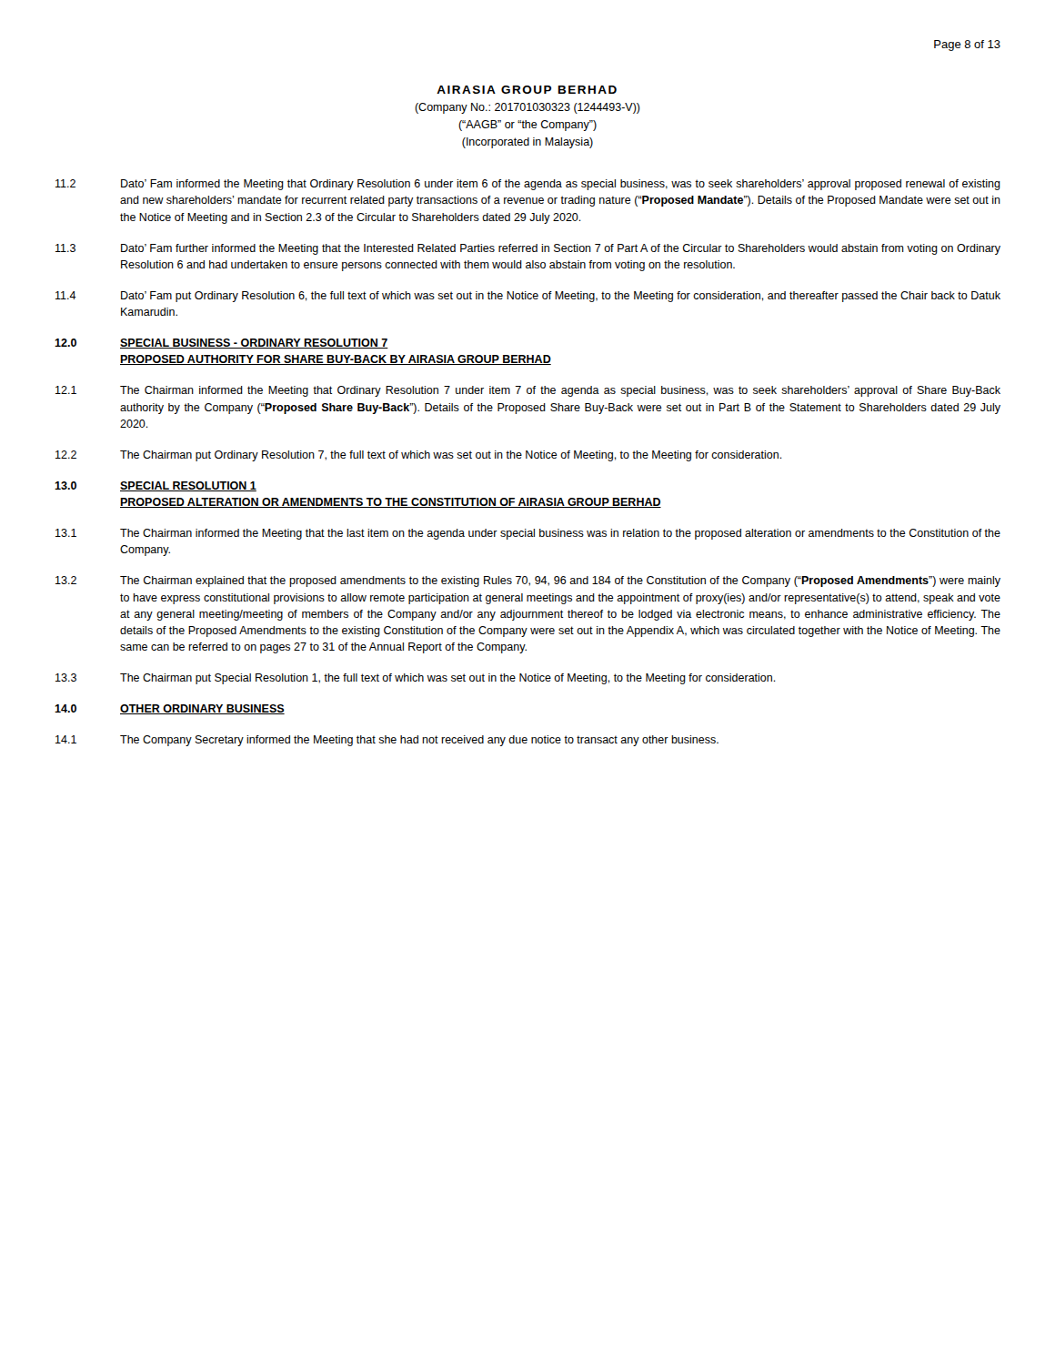Page 8 of 13
AIRASIA GROUP BERHAD
(Company No.: 201701030323 (1244493-V))
(“AAGB” or “the Company”)
(Incorporated in Malaysia)
11.2
Dato’ Fam informed the Meeting that Ordinary Resolution 6 under item 6 of the agenda as special business, was to seek shareholders’ approval proposed renewal of existing and new shareholders’ mandate for recurrent related party transactions of a revenue or trading nature (“Proposed Mandate”). Details of the Proposed Mandate were set out in the Notice of Meeting and in Section 2.3 of the Circular to Shareholders dated 29 July 2020.
11.3
Dato’ Fam further informed the Meeting that the Interested Related Parties referred in Section 7 of Part A of the Circular to Shareholders would abstain from voting on Ordinary Resolution 6 and had undertaken to ensure persons connected with them would also abstain from voting on the resolution.
11.4
Dato’ Fam put Ordinary Resolution 6, the full text of which was set out in the Notice of Meeting, to the Meeting for consideration, and thereafter passed the Chair back to Datuk Kamarudin.
12.0
SPECIAL BUSINESS - ORDINARY RESOLUTION 7 PROPOSED AUTHORITY FOR SHARE BUY-BACK BY AIRASIA GROUP BERHAD
12.1
The Chairman informed the Meeting that Ordinary Resolution 7 under item 7 of the agenda as special business, was to seek shareholders’ approval of Share Buy-Back authority by the Company (“Proposed Share Buy-Back”). Details of the Proposed Share Buy-Back were set out in Part B of the Statement to Shareholders dated 29 July 2020.
12.2
The Chairman put Ordinary Resolution 7, the full text of which was set out in the Notice of Meeting, to the Meeting for consideration.
13.0
SPECIAL RESOLUTION 1 PROPOSED ALTERATION OR AMENDMENTS TO THE CONSTITUTION OF AIRASIA GROUP BERHAD
13.1
The Chairman informed the Meeting that the last item on the agenda under special business was in relation to the proposed alteration or amendments to the Constitution of the Company.
13.2
The Chairman explained that the proposed amendments to the existing Rules 70, 94, 96 and 184 of the Constitution of the Company (“Proposed Amendments”) were mainly to have express constitutional provisions to allow remote participation at general meetings and the appointment of proxy(ies) and/or representative(s) to attend, speak and vote at any general meeting/meeting of members of the Company and/or any adjournment thereof to be lodged via electronic means, to enhance administrative efficiency. The details of the Proposed Amendments to the existing Constitution of the Company were set out in the Appendix A, which was circulated together with the Notice of Meeting. The same can be referred to on pages 27 to 31 of the Annual Report of the Company.
13.3
The Chairman put Special Resolution 1, the full text of which was set out in the Notice of Meeting, to the Meeting for consideration.
14.0
OTHER ORDINARY BUSINESS
14.1
The Company Secretary informed the Meeting that she had not received any due notice to transact any other business.